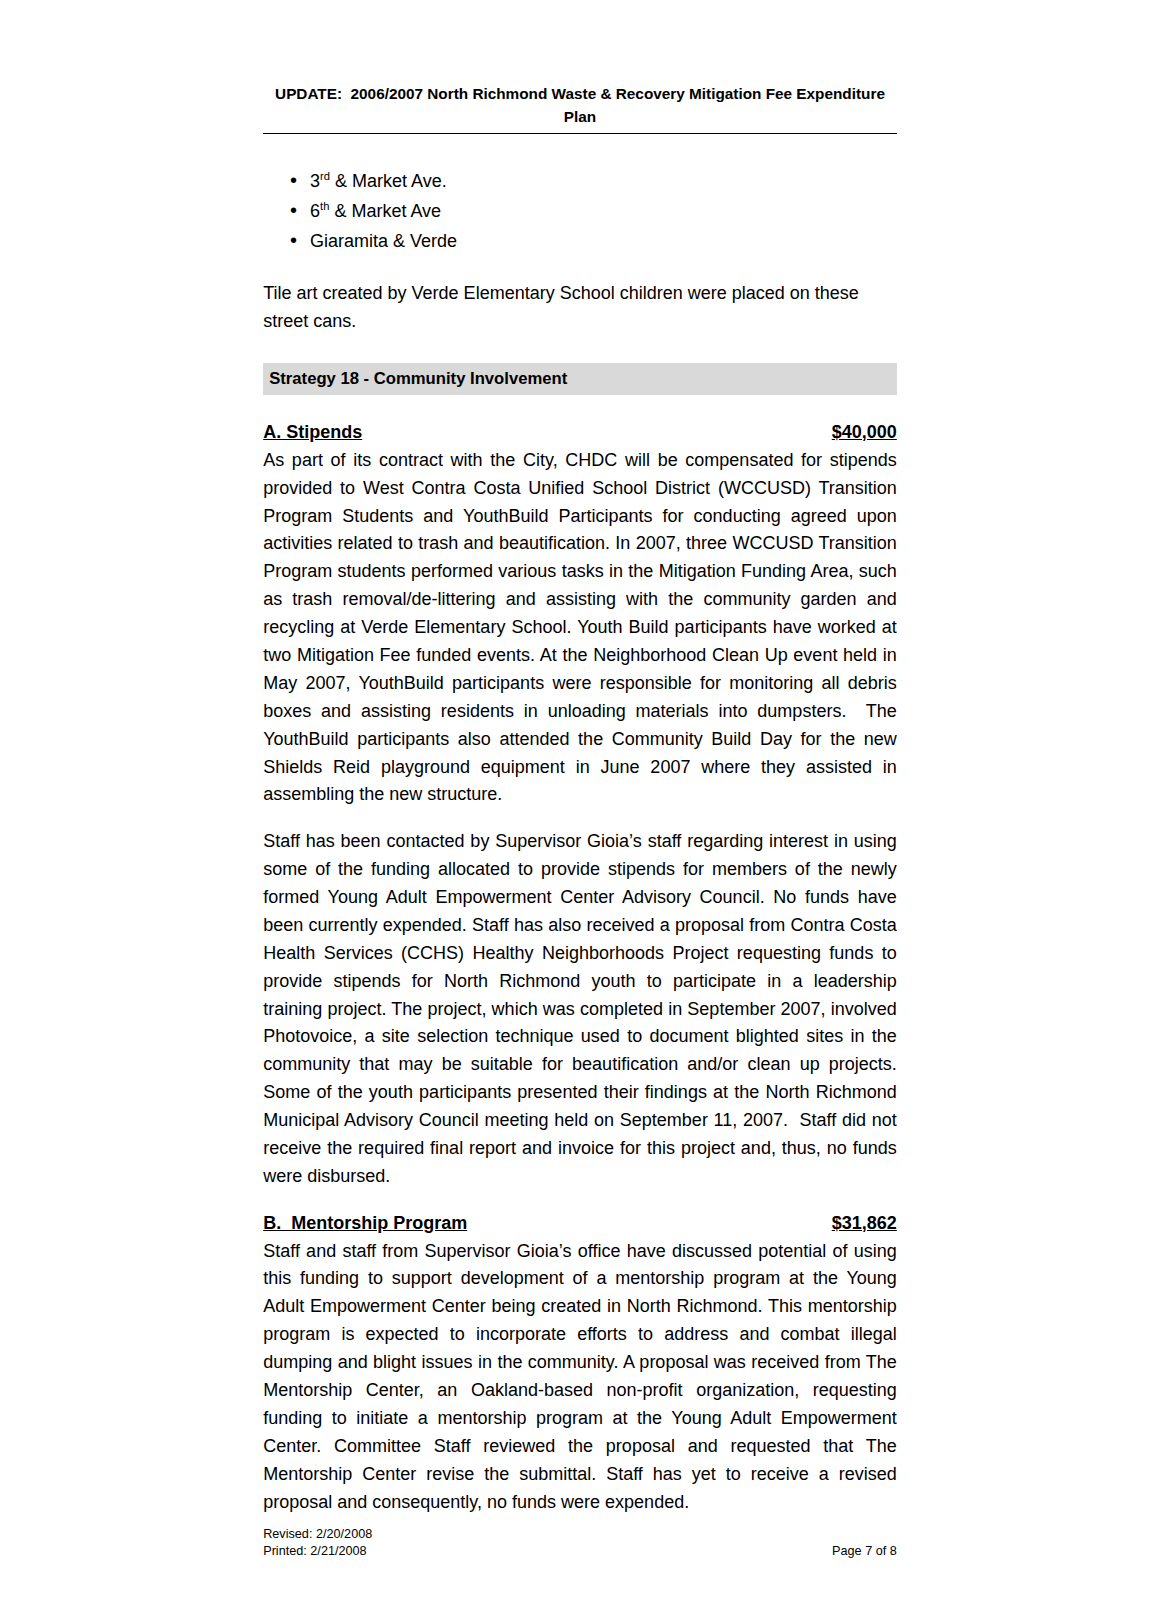UPDATE: 2006/2007 North Richmond Waste & Recovery Mitigation Fee Expenditure Plan
3rd & Market Ave.
6th & Market Ave
Giaramita & Verde
Tile art created by Verde Elementary School children were placed on these street cans.
Strategy 18 - Community Involvement
A. Stipends $40,000
As part of its contract with the City, CHDC will be compensated for stipends provided to West Contra Costa Unified School District (WCCUSD) Transition Program Students and YouthBuild Participants for conducting agreed upon activities related to trash and beautification. In 2007, three WCCUSD Transition Program students performed various tasks in the Mitigation Funding Area, such as trash removal/de-littering and assisting with the community garden and recycling at Verde Elementary School. Youth Build participants have worked at two Mitigation Fee funded events. At the Neighborhood Clean Up event held in May 2007, YouthBuild participants were responsible for monitoring all debris boxes and assisting residents in unloading materials into dumpsters. The YouthBuild participants also attended the Community Build Day for the new Shields Reid playground equipment in June 2007 where they assisted in assembling the new structure.
Staff has been contacted by Supervisor Gioia’s staff regarding interest in using some of the funding allocated to provide stipends for members of the newly formed Young Adult Empowerment Center Advisory Council. No funds have been currently expended. Staff has also received a proposal from Contra Costa Health Services (CCHS) Healthy Neighborhoods Project requesting funds to provide stipends for North Richmond youth to participate in a leadership training project. The project, which was completed in September 2007, involved Photovoice, a site selection technique used to document blighted sites in the community that may be suitable for beautification and/or clean up projects. Some of the youth participants presented their findings at the North Richmond Municipal Advisory Council meeting held on September 11, 2007. Staff did not receive the required final report and invoice for this project and, thus, no funds were disbursed.
B. Mentorship Program $31,862
Staff and staff from Supervisor Gioia’s office have discussed potential of using this funding to support development of a mentorship program at the Young Adult Empowerment Center being created in North Richmond. This mentorship program is expected to incorporate efforts to address and combat illegal dumping and blight issues in the community. A proposal was received from The Mentorship Center, an Oakland-based non-profit organization, requesting funding to initiate a mentorship program at the Young Adult Empowerment Center. Committee Staff reviewed the proposal and requested that The Mentorship Center revise the submittal. Staff has yet to receive a revised proposal and consequently, no funds were expended.
Revised: 2/20/2008
Printed: 2/21/2008
Page 7 of 8